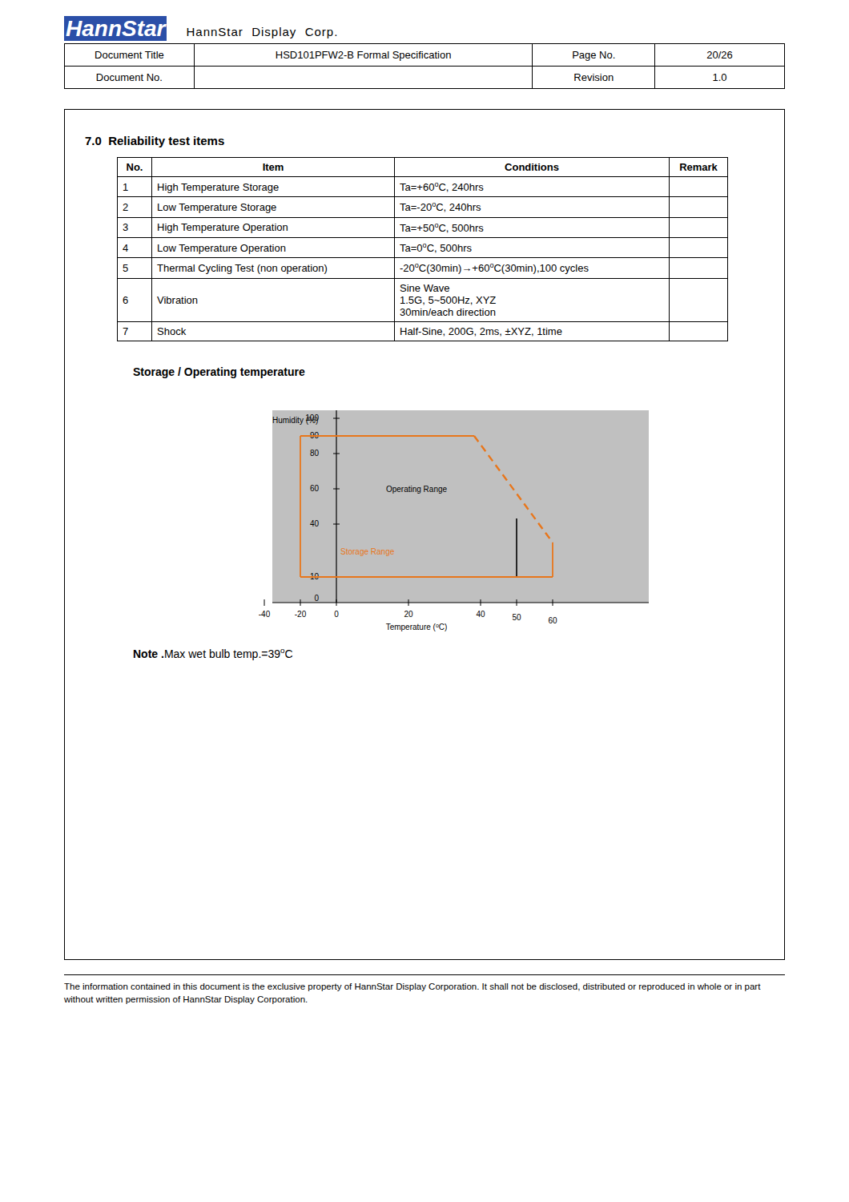HannStar
HannStar Display Corp.
| Document Title | HSD101PFW2-B Formal Specification | Page No. | 20/26 |
| Document No. | | Revision | 1.0 |
7.0 Reliability test items
| No. | Item | Conditions | Remark |
| --- | --- | --- | --- |
| 1 | High Temperature Storage | Ta=+60 o C, 240hrs | |
| 2 | Low Temperature Storage | Ta=-20 o C, 240hrs | |
| 3 | High Temperature Operation | Ta=+50 o C, 500hrs | |
| 4 | Low Temperature Operation | Ta=0 o C, 500hrs | |
| 5 | Thermal Cycling Test (non operation) | -20 o C(30min)→+60 o C(30min),100 cycles | |
| 6 | Vibration | Sine Wave 1.5G, 5~500Hz, XYZ 30min/each direction | |
| 7 | Shock | Half-Sine, 200G, 2ms, ±XYZ, 1time | |
Storage / Operating temperature
100 90 80 60 40 10 0 Humidity (%) 0 20 40 50 60 -20 -40 Temperature (oC) Operating Range Storage Range
Note . Max wet bulb temp.=39oC
The information contained in this document is the exclusive property of HannStar Display Corporation. It shall not be disclosed, distributed or reproduced in whole or in part without written permission of HannStar Display Corporation.